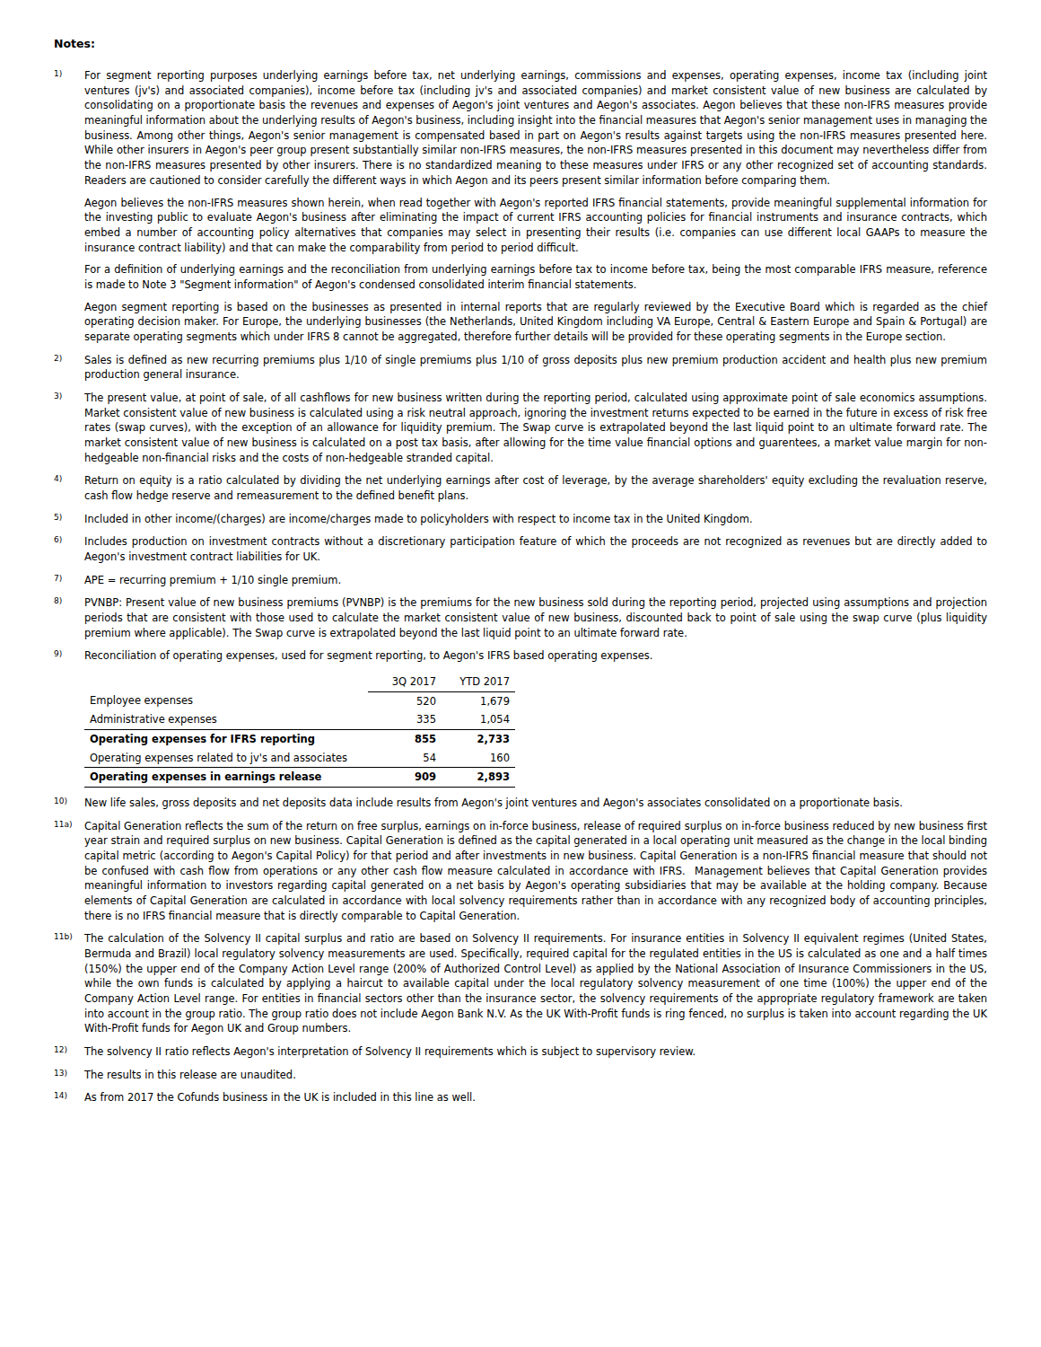Notes:
1)
For segment reporting purposes underlying earnings before tax, net underlying earnings, commissions and expenses, operating expenses, income tax (including joint ventures (jv's) and associated companies), income before tax (including jv's and associated companies) and market consistent value of new business are calculated by consolidating on a proportionate basis the revenues and expenses of Aegon's joint ventures and Aegon's associates. Aegon believes that these non-IFRS measures provide meaningful information about the underlying results of Aegon's business, including insight into the financial measures that Aegon's senior management uses in managing the business. Among other things, Aegon's senior management is compensated based in part on Aegon's results against targets using the non-IFRS measures presented here. While other insurers in Aegon's peer group present substantially similar non-IFRS measures, the non-IFRS measures presented in this document may nevertheless differ from the non-IFRS measures presented by other insurers. There is no standardized meaning to these measures under IFRS or any other recognized set of accounting standards. Readers are cautioned to consider carefully the different ways in which Aegon and its peers present similar information before comparing them.
Aegon believes the non-IFRS measures shown herein, when read together with Aegon's reported IFRS financial statements, provide meaningful supplemental information for the investing public to evaluate Aegon's business after eliminating the impact of current IFRS accounting policies for financial instruments and insurance contracts, which embed a number of accounting policy alternatives that companies may select in presenting their results (i.e. companies can use different local GAAPs to measure the insurance contract liability) and that can make the comparability from period to period difficult.
For a definition of underlying earnings and the reconciliation from underlying earnings before tax to income before tax, being the most comparable IFRS measure, reference is made to Note 3 "Segment information" of Aegon's condensed consolidated interim financial statements.
Aegon segment reporting is based on the businesses as presented in internal reports that are regularly reviewed by the Executive Board which is regarded as the chief operating decision maker. For Europe, the underlying businesses (the Netherlands, United Kingdom including VA Europe, Central & Eastern Europe and Spain & Portugal) are separate operating segments which under IFRS 8 cannot be aggregated, therefore further details will be provided for these operating segments in the Europe section.
2)
Sales is defined as new recurring premiums plus 1/10 of single premiums plus 1/10 of gross deposits plus new premium production accident and health plus new premium production general insurance.
3)
The present value, at point of sale, of all cashflows for new business written during the reporting period, calculated using approximate point of sale economics assumptions. Market consistent value of new business is calculated using a risk neutral approach, ignoring the investment returns expected to be earned in the future in excess of risk free rates (swap curves), with the exception of an allowance for liquidity premium. The Swap curve is extrapolated beyond the last liquid point to an ultimate forward rate. The market consistent value of new business is calculated on a post tax basis, after allowing for the time value financial options and guarentees, a market value margin for non-hedgeable non-financial risks and the costs of non-hedgeable stranded capital.
4)
Return on equity is a ratio calculated by dividing the net underlying earnings after cost of leverage, by the average shareholders' equity excluding the revaluation reserve, cash flow hedge reserve and remeasurement to the defined benefit plans.
5)
Included in other income/(charges) are income/charges made to policyholders with respect to income tax in the United Kingdom.
6)
Includes production on investment contracts without a discretionary participation feature of which the proceeds are not recognized as revenues but are directly added to Aegon's investment contract liabilities for UK.
7)
APE = recurring premium + 1/10 single premium.
8)
PVNBP: Present value of new business premiums (PVNBP) is the premiums for the new business sold during the reporting period, projected using assumptions and projection periods that are consistent with those used to calculate the market consistent value of new business, discounted back to point of sale using the swap curve (plus liquidity premium where applicable). The Swap curve is extrapolated beyond the last liquid point to an ultimate forward rate.
9)
Reconciliation of operating expenses, used for segment reporting, to Aegon's IFRS based operating expenses.
| | 3Q 2017 | YTD 2017 |
| --- | --- | --- |
| Employee expenses | 520 | 1,679 |
| Administrative expenses | 335 | 1,054 |
| Operating expenses for IFRS reporting | 855 | 2,733 |
| Operating expenses related to jv's and associates | 54 | 160 |
| Operating expenses in earnings release | 909 | 2,893 |
10)
New life sales, gross deposits and net deposits data include results from Aegon's joint ventures and Aegon's associates consolidated on a proportionate basis.
11a)
Capital Generation reflects the sum of the return on free surplus, earnings on in-force business, release of required surplus on in-force business reduced by new business first year strain and required surplus on new business. Capital Generation is defined as the capital generated in a local operating unit measured as the change in the local binding capital metric (according to Aegon's Capital Policy) for that period and after investments in new business. Capital Generation is a non-IFRS financial measure that should not be confused with cash flow from operations or any other cash flow measure calculated in accordance with IFRS. Management believes that Capital Generation provides meaningful information to investors regarding capital generated on a net basis by Aegon's operating subsidiaries that may be available at the holding company. Because elements of Capital Generation are calculated in accordance with local solvency requirements rather than in accordance with any recognized body of accounting principles, there is no IFRS financial measure that is directly comparable to Capital Generation.
11b)
The calculation of the Solvency II capital surplus and ratio are based on Solvency II requirements. For insurance entities in Solvency II equivalent regimes (United States, Bermuda and Brazil) local regulatory solvency measurements are used. Specifically, required capital for the regulated entities in the US is calculated as one and a half times (150%) the upper end of the Company Action Level range (200% of Authorized Control Level) as applied by the National Association of Insurance Commissioners in the US, while the own funds is calculated by applying a haircut to available capital under the local regulatory solvency measurement of one time (100%) the upper end of the Company Action Level range. For entities in financial sectors other than the insurance sector, the solvency requirements of the appropriate regulatory framework are taken into account in the group ratio. The group ratio does not include Aegon Bank N.V. As the UK With-Profit funds is ring fenced, no surplus is taken into account regarding the UK With-Profit funds for Aegon UK and Group numbers.
12)
The solvency II ratio reflects Aegon's interpretation of Solvency II requirements which is subject to supervisory review.
13)
The results in this release are unaudited.
14)
As from 2017 the Cofunds business in the UK is included in this line as well.